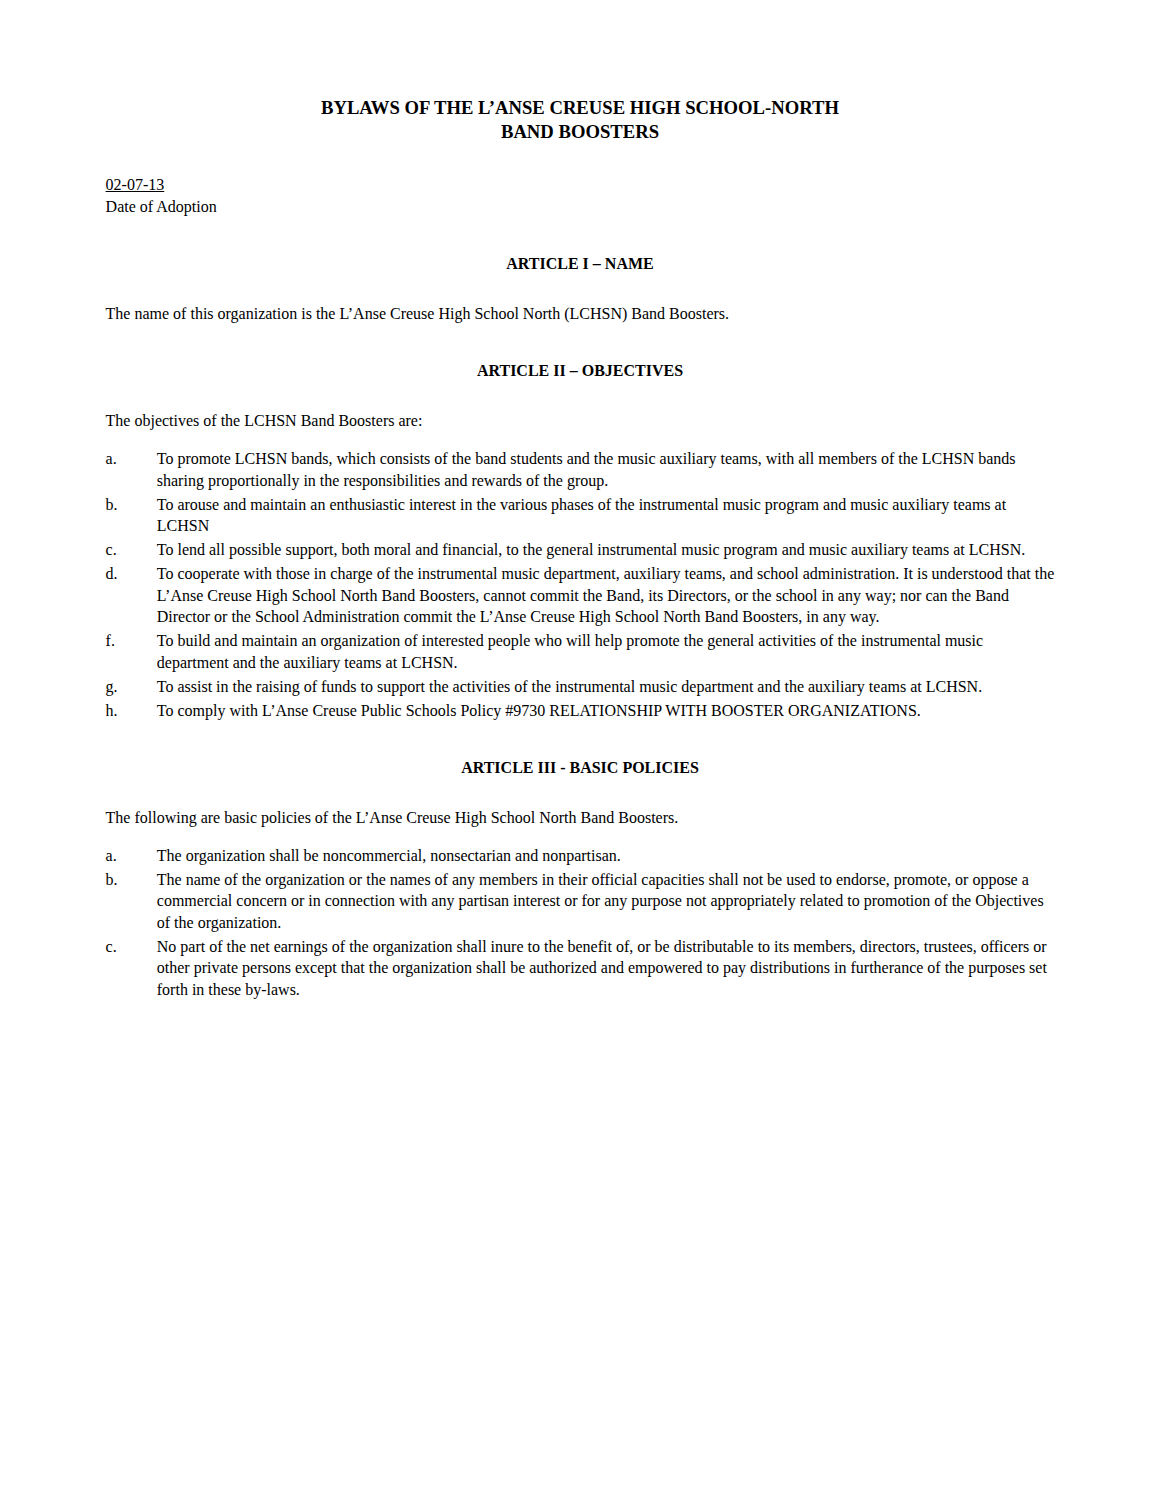BYLAWS OF THE L’ANSE CREUSE HIGH SCHOOL-NORTH
BAND BOOSTERS
02-07-13
Date of Adoption
ARTICLE I – NAME
The name of this organization is the L’Anse Creuse High School North (LCHSN) Band Boosters.
ARTICLE II – OBJECTIVES
The objectives of the LCHSN Band Boosters are:
a. To promote LCHSN bands, which consists of the band students and the music auxiliary teams, with all members of the LCHSN bands sharing proportionally in the responsibilities and rewards of the group.
b. To arouse and maintain an enthusiastic interest in the various phases of the instrumental music program and music auxiliary teams at LCHSN
c. To lend all possible support, both moral and financial, to the general instrumental music program and music auxiliary teams at LCHSN.
d. To cooperate with those in charge of the instrumental music department, auxiliary teams, and school administration. It is understood that the L’Anse Creuse High School North Band Boosters, cannot commit the Band, its Directors, or the school in any way; nor can the Band Director or the School Administration commit the L’Anse Creuse High School North Band Boosters, in any way.
f. To build and maintain an organization of interested people who will help promote the general activities of the instrumental music department and the auxiliary teams at LCHSN.
g. To assist in the raising of funds to support the activities of the instrumental music department and the auxiliary teams at LCHSN.
h. To comply with L’Anse Creuse Public Schools Policy #9730 RELATIONSHIP WITH BOOSTER ORGANIZATIONS.
ARTICLE III - BASIC POLICIES
The following are basic policies of the L’Anse Creuse High School North Band Boosters.
a. The organization shall be noncommercial, nonsectarian and nonpartisan.
b. The name of the organization or the names of any members in their official capacities shall not be used to endorse, promote, or oppose a commercial concern or in connection with any partisan interest or for any purpose not appropriately related to promotion of the Objectives of the organization.
c. No part of the net earnings of the organization shall inure to the benefit of, or be distributable to its members, directors, trustees, officers or other private persons except that the organization shall be authorized and empowered to pay distributions in furtherance of the purposes set forth in these by-laws.